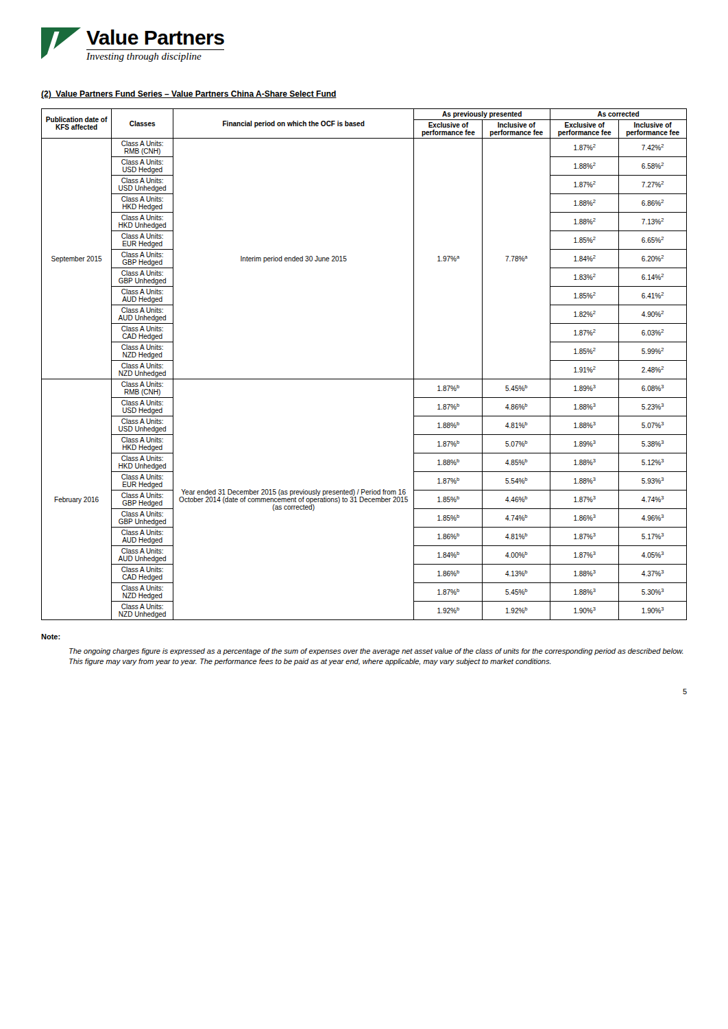Value Partners
Investing through discipline
(2) Value Partners Fund Series – Value Partners China A-Share Select Fund
| Publication date of KFS affected | Classes | Financial period on which the OCF is based | As previously presented | As corrected |
| --- | --- | --- | --- | --- |
| Exclusive of performance fee | Inclusive of performance fee | Exclusive of performance fee | Inclusive of performance fee |
| September 2015 | Class A Units: RMB (CNH) | Interim period ended 30 June 2015 | 1.97% a | 7.78% a | 1.87% 2 | 7.42% 2 |
| Class A Units: USD Hedged | 1.88% 2 | 6.58% 2 |
| Class A Units: USD Unhedged | 1.87% 2 | 7.27% 2 |
| Class A Units: HKD Hedged | 1.88% 2 | 6.86% 2 |
| Class A Units: HKD Unhedged | 1.88% 2 | 7.13% 2 |
| Class A Units: EUR Hedged | 1.85% 2 | 6.65% 2 |
| Class A Units: GBP Hedged | 1.84% 2 | 6.20% 2 |
| Class A Units: GBP Unhedged | 1.83% 2 | 6.14% 2 |
| Class A Units: AUD Hedged | 1.85% 2 | 6.41% 2 |
| Class A Units: AUD Unhedged | 1.82% 2 | 4.90% 2 |
| Class A Units: CAD Hedged | 1.87% 2 | 6.03% 2 |
| Class A Units: NZD Hedged | 1.85% 2 | 5.99% 2 |
| Class A Units: NZD Unhedged | 1.91% 2 | 2.48% 2 |
| February 2016 | Class A Units: RMB (CNH) | Year ended 31 December 2015 (as previously presented) / Period from 16 October 2014 (date of commencement of operations) to 31 December 2015 (as corrected) | 1.87% b | 5.45% b | 1.89% 3 | 6.08% 3 |
| Class A Units: USD Hedged | 1.87% b | 4.86% b | 1.88% 3 | 5.23% 3 |
| Class A Units: USD Unhedged | 1.88% b | 4.81% b | 1.88% 3 | 5.07% 3 |
| Class A Units: HKD Hedged | 1.87% b | 5.07% b | 1.89% 3 | 5.38% 3 |
| Class A Units: HKD Unhedged | 1.88% b | 4.85% b | 1.88% 3 | 5.12% 3 |
| Class A Units: EUR Hedged | 1.87% b | 5.54% b | 1.88% 3 | 5.93% 3 |
| Class A Units: GBP Hedged | 1.85% b | 4.46% b | 1.87% 3 | 4.74% 3 |
| Class A Units: GBP Unhedged | 1.85% b | 4.74% b | 1.86% 3 | 4.96% 3 |
| Class A Units: AUD Hedged | 1.86% b | 4.81% b | 1.87% 3 | 5.17% 3 |
| Class A Units: AUD Unhedged | 1.84% b | 4.00% b | 1.87% 3 | 4.05% 3 |
| Class A Units: CAD Hedged | 1.86% b | 4.13% b | 1.88% 3 | 4.37% 3 |
| Class A Units: NZD Hedged | 1.87% b | 5.45% b | 1.88% 3 | 5.30% 3 |
| Class A Units: NZD Unhedged | 1.92% b | 1.92% b | 1.90% 3 | 1.90% 3 |
Note:
The ongoing charges figure is expressed as a percentage of the sum of expenses over the average net asset value of the class of units for the corresponding period as described below. This figure may vary from year to year. The performance fees to be paid as at year end, where applicable, may vary subject to market conditions.
5